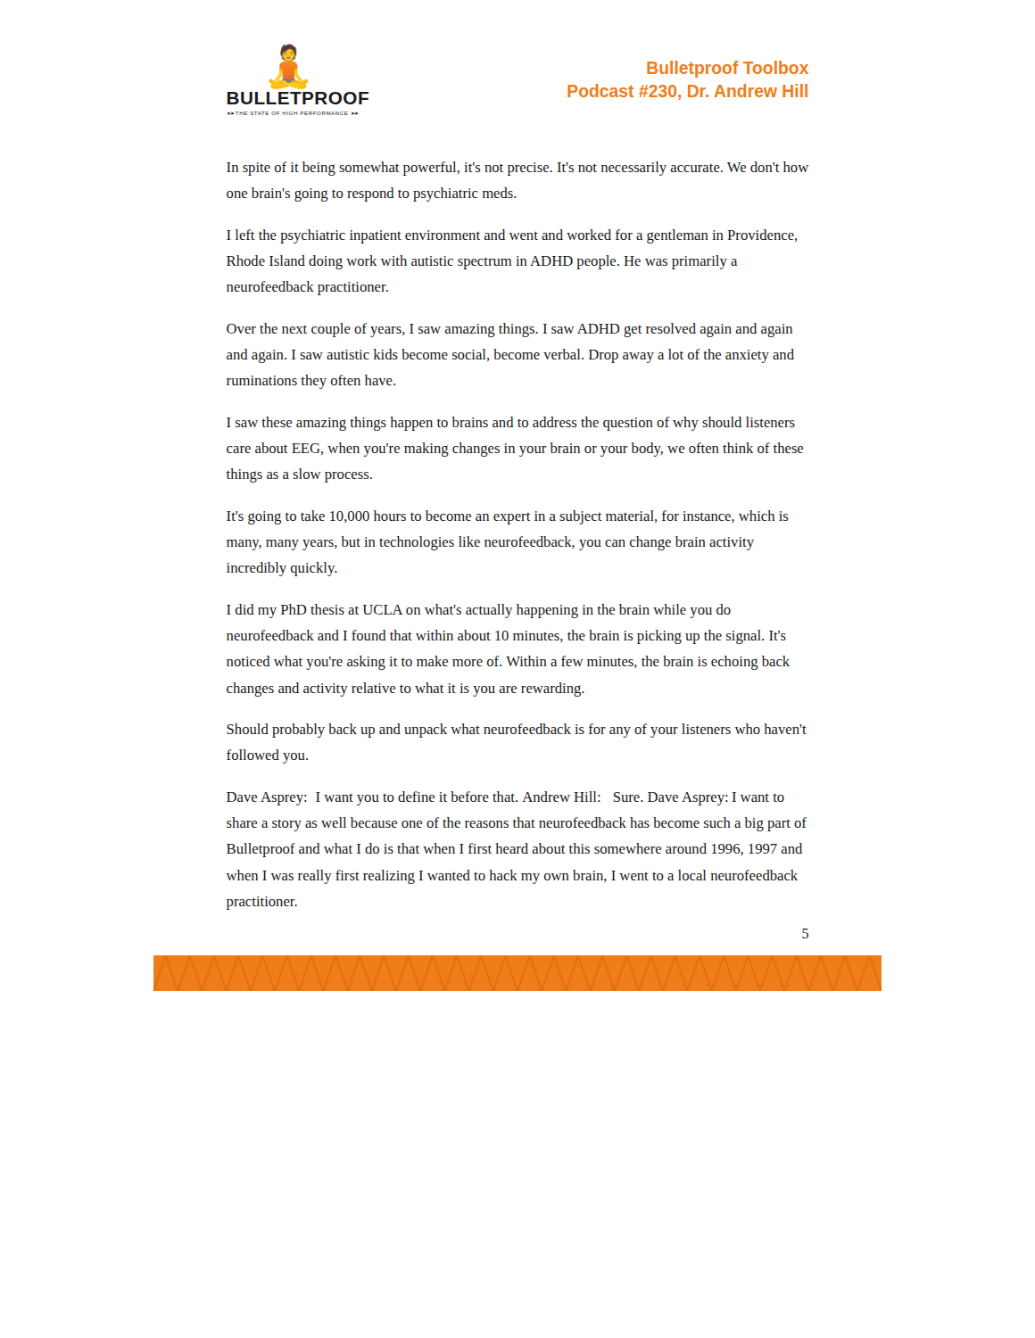🧘 BULLETPROOF ➤➤ THE STATE OF HIGH PERFORMANCE ➤➤
Bulletproof Toolbox
Podcast #230, Dr. Andrew Hill
In spite of it being somewhat powerful, it's not precise. It's not necessarily accurate. We don't how one brain's going to respond to psychiatric meds.
I left the psychiatric inpatient environment and went and worked for a gentleman in Providence, Rhode Island doing work with autistic spectrum in ADHD people. He was primarily a neurofeedback practitioner.
Over the next couple of years, I saw amazing things. I saw ADHD get resolved again and again and again. I saw autistic kids become social, become verbal. Drop away a lot of the anxiety and ruminations they often have.
I saw these amazing things happen to brains and to address the question of why should listeners care about EEG, when you're making changes in your brain or your body, we often think of these things as a slow process.
It's going to take 10,000 hours to become an expert in a subject material, for instance, which is many, many years, but in technologies like neurofeedback, you can change brain activity incredibly quickly.
I did my PhD thesis at UCLA on what's actually happening in the brain while you do neurofeedback and I found that within about 10 minutes, the brain is picking up the signal. It's noticed what you're asking it to make more of. Within a few minutes, the brain is echoing back changes and activity relative to what it is you are rewarding.
Should probably back up and unpack what neurofeedback is for any of your listeners who haven't followed you.
Dave Asprey: I want you to define it before that.
Andrew Hill: Sure.
Dave Asprey: I want to share a story as well because one of the reasons that neurofeedback has become such a big part of Bulletproof and what I do is that when I first heard about this somewhere around 1996, 1997 and when I was really first realizing I wanted to hack my own brain, I went to a local neurofeedback practitioner.
5